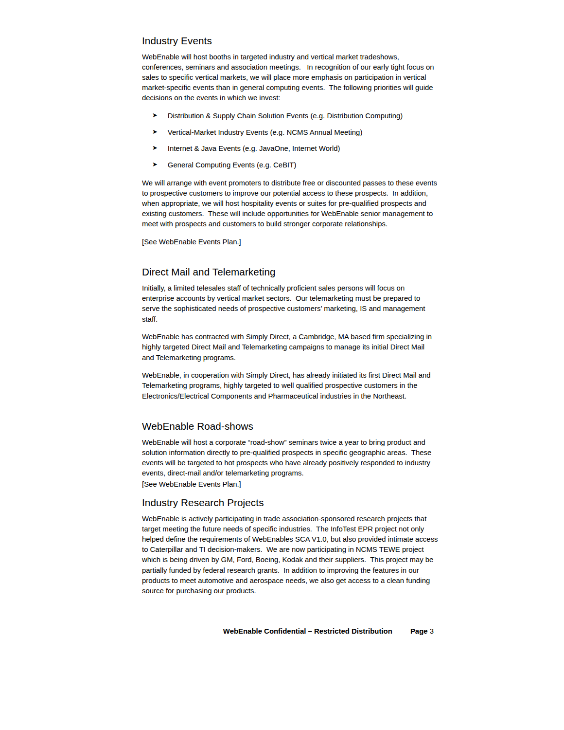Industry Events
WebEnable will host booths in targeted industry and vertical market tradeshows, conferences, seminars and association meetings. In recognition of our early tight focus on sales to specific vertical markets, we will place more emphasis on participation in vertical market-specific events than in general computing events. The following priorities will guide decisions on the events in which we invest:
Distribution & Supply Chain Solution Events (e.g. Distribution Computing)
Vertical-Market Industry Events (e.g. NCMS Annual Meeting)
Internet & Java Events (e.g. JavaOne, Internet World)
General Computing Events (e.g. CeBIT)
We will arrange with event promoters to distribute free or discounted passes to these events to prospective customers to improve our potential access to these prospects. In addition, when appropriate, we will host hospitality events or suites for pre-qualified prospects and existing customers. These will include opportunities for WebEnable senior management to meet with prospects and customers to build stronger corporate relationships.
[See WebEnable Events Plan.]
Direct Mail and Telemarketing
Initially, a limited telesales staff of technically proficient sales persons will focus on enterprise accounts by vertical market sectors. Our telemarketing must be prepared to serve the sophisticated needs of prospective customers’ marketing, IS and management staff.
WebEnable has contracted with Simply Direct, a Cambridge, MA based firm specializing in highly targeted Direct Mail and Telemarketing campaigns to manage its initial Direct Mail and Telemarketing programs.
WebEnable, in cooperation with Simply Direct, has already initiated its first Direct Mail and Telemarketing programs, highly targeted to well qualified prospective customers in the Electronics/Electrical Components and Pharmaceutical industries in the Northeast.
WebEnable Road-shows
WebEnable will host a corporate “road-show” seminars twice a year to bring product and solution information directly to pre-qualified prospects in specific geographic areas. These events will be targeted to hot prospects who have already positively responded to industry events, direct-mail and/or telemarketing programs.
[See WebEnable Events Plan.]
Industry Research Projects
WebEnable is actively participating in trade association-sponsored research projects that target meeting the future needs of specific industries. The InfoTest EPR project not only helped define the requirements of WebEnables SCA V1.0, but also provided intimate access to Caterpillar and TI decision-makers. We are now participating in NCMS TEWE project which is being driven by GM, Ford, Boeing, Kodak and their suppliers. This project may be partially funded by federal research grants. In addition to improving the features in our products to meet automotive and aerospace needs, we also get access to a clean funding source for purchasing our products.
WebEnable Confidential – Restricted Distribution Page 3